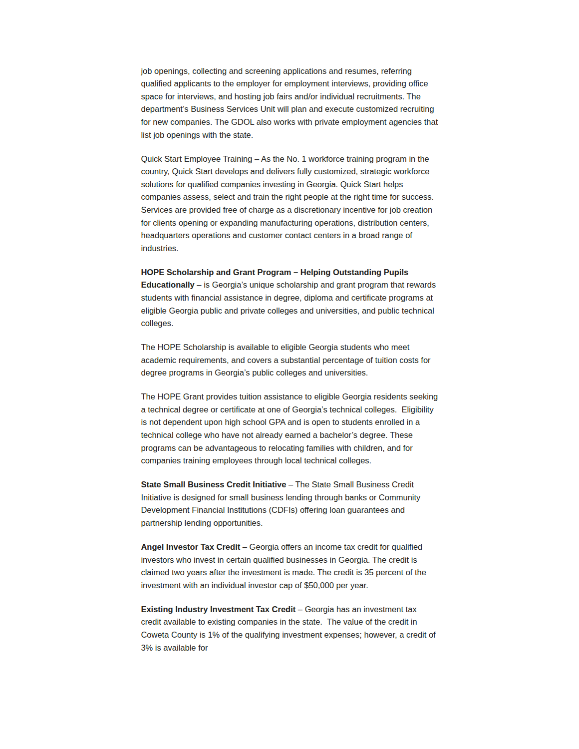job openings, collecting and screening applications and resumes, referring qualified applicants to the employer for employment interviews, providing office space for interviews, and hosting job fairs and/or individual recruitments. The department’s Business Services Unit will plan and execute customized recruiting for new companies. The GDOL also works with private employment agencies that list job openings with the state.
Quick Start Employee Training – As the No. 1 workforce training program in the country, Quick Start develops and delivers fully customized, strategic workforce solutions for qualified companies investing in Georgia. Quick Start helps companies assess, select and train the right people at the right time for success. Services are provided free of charge as a discretionary incentive for job creation for clients opening or expanding manufacturing operations, distribution centers, headquarters operations and customer contact centers in a broad range of industries.
HOPE Scholarship and Grant Program – Helping Outstanding Pupils Educationally – is Georgia’s unique scholarship and grant program that rewards students with financial assistance in degree, diploma and certificate programs at eligible Georgia public and private colleges and universities, and public technical colleges.
The HOPE Scholarship is available to eligible Georgia students who meet academic requirements, and covers a substantial percentage of tuition costs for degree programs in Georgia’s public colleges and universities.
The HOPE Grant provides tuition assistance to eligible Georgia residents seeking a technical degree or certificate at one of Georgia’s technical colleges. Eligibility is not dependent upon high school GPA and is open to students enrolled in a technical college who have not already earned a bachelor’s degree. These programs can be advantageous to relocating families with children, and for companies training employees through local technical colleges.
State Small Business Credit Initiative – The State Small Business Credit Initiative is designed for small business lending through banks or Community Development Financial Institutions (CDFIs) offering loan guarantees and partnership lending opportunities.
Angel Investor Tax Credit – Georgia offers an income tax credit for qualified investors who invest in certain qualified businesses in Georgia. The credit is claimed two years after the investment is made. The credit is 35 percent of the investment with an individual investor cap of $50,000 per year.
Existing Industry Investment Tax Credit – Georgia has an investment tax credit available to existing companies in the state. The value of the credit in Coweta County is 1% of the qualifying investment expenses; however, a credit of 3% is available for